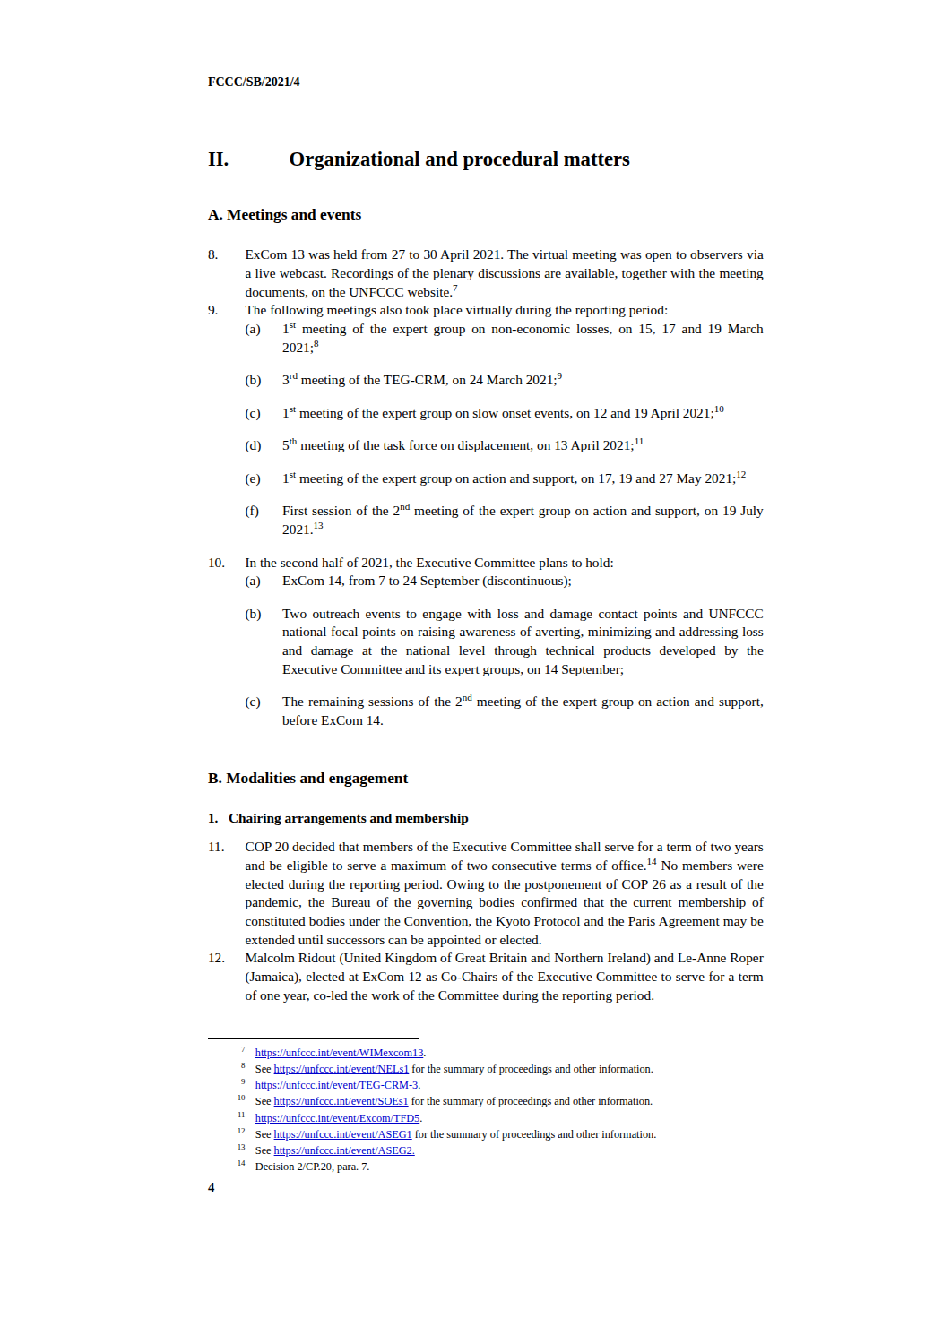FCCC/SB/2021/4
II. Organizational and procedural matters
A. Meetings and events
8.
ExCom 13 was held from 27 to 30 April 2021. The virtual meeting was open to observers via a live webcast. Recordings of the plenary discussions are available, together with the meeting documents, on the UNFCCC website.7
9.
The following meetings also took place virtually during the reporting period:
(a)
1st meeting of the expert group on non-economic losses, on 15, 17 and 19 March 2021;8
(b)
3rd meeting of the TEG-CRM, on 24 March 2021;9
(c)
1st meeting of the expert group on slow onset events, on 12 and 19 April 2021;10
(d)
5th meeting of the task force on displacement, on 13 April 2021;11
(e)
1st meeting of the expert group on action and support, on 17, 19 and 27 May 2021;12
(f)
First session of the 2nd meeting of the expert group on action and support, on 19 July 2021.13
10.
In the second half of 2021, the Executive Committee plans to hold:
(a)
ExCom 14, from 7 to 24 September (discontinuous);
(b)
Two outreach events to engage with loss and damage contact points and UNFCCC national focal points on raising awareness of averting, minimizing and addressing loss and damage at the national level through technical products developed by the Executive Committee and its expert groups, on 14 September;
(c)
The remaining sessions of the 2nd meeting of the expert group on action and support, before ExCom 14.
B. Modalities and engagement
1. Chairing arrangements and membership
11.
COP 20 decided that members of the Executive Committee shall serve for a term of two years and be eligible to serve a maximum of two consecutive terms of office.14 No members were elected during the reporting period. Owing to the postponement of COP 26 as a result of the pandemic, the Bureau of the governing bodies confirmed that the current membership of constituted bodies under the Convention, the Kyoto Protocol and the Paris Agreement may be extended until successors can be appointed or elected.
12.
Malcolm Ridout (United Kingdom of Great Britain and Northern Ireland) and Le-Anne Roper (Jamaica), elected at ExCom 12 as Co-Chairs of the Executive Committee to serve for a term of one year, co-led the work of the Committee during the reporting period.
7
https://unfccc.int/event/WIMexcom13.
8
See https://unfccc.int/event/NELs1 for the summary of proceedings and other information.
9
https://unfccc.int/event/TEG-CRM-3.
10
See https://unfccc.int/event/SOEs1 for the summary of proceedings and other information.
11
https://unfccc.int/event/Excom/TFD5.
12
See https://unfccc.int/event/ASEG1 for the summary of proceedings and other information.
13
See https://unfccc.int/event/ASEG2.
14
Decision 2/CP.20, para. 7.
4